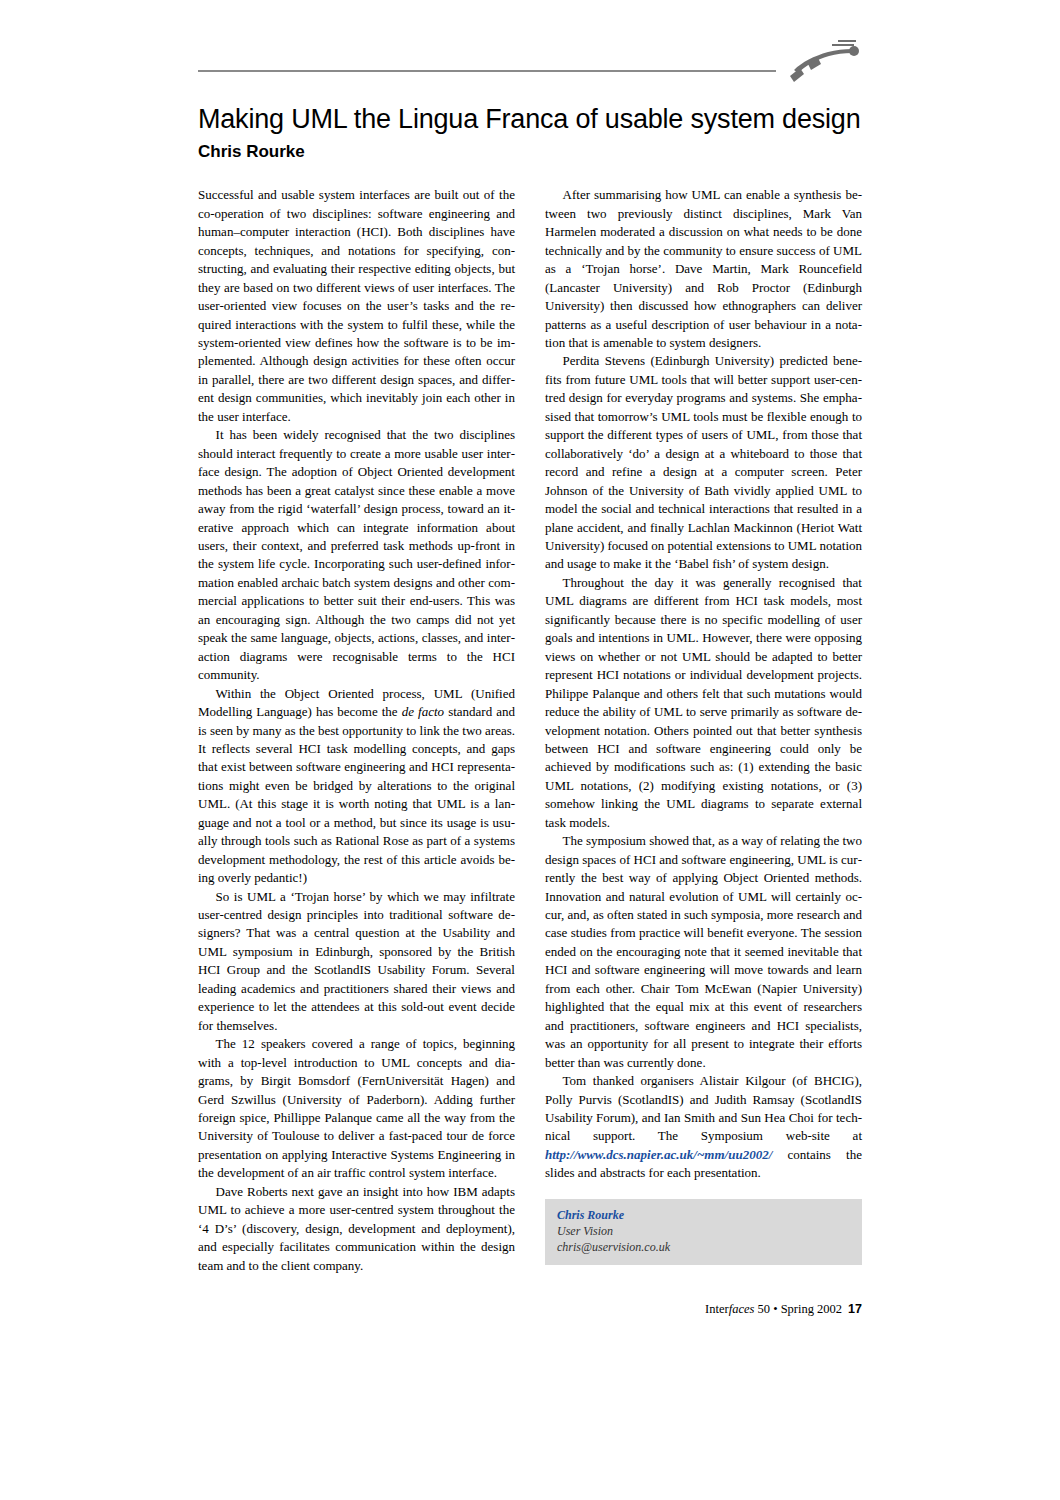Making UML the Lingua Franca of usable system design
Chris Rourke
Successful and usable system interfaces are built out of the co-operation of two disciplines: software engineering and human–computer interaction (HCI). Both disciplines have concepts, techniques, and notations for specifying, constructing, and evaluating their respective editing objects, but they are based on two different views of user interfaces. The user-oriented view focuses on the user’s tasks and the required interactions with the system to fulfil these, while the system-oriented view defines how the software is to be implemented. Although design activities for these often occur in parallel, there are two different design spaces, and different design communities, which inevitably join each other in the user interface.
It has been widely recognised that the two disciplines should interact frequently to create a more usable user interface design. The adoption of Object Oriented development methods has been a great catalyst since these enable a move away from the rigid ‘waterfall’ design process, toward an iterative approach which can integrate information about users, their context, and preferred task methods up-front in the system life cycle. Incorporating such user-defined information enabled archaic batch system designs and other commercial applications to better suit their end-users. This was an encouraging sign. Although the two camps did not yet speak the same language, objects, actions, classes, and interaction diagrams were recognisable terms to the HCI community.
Within the Object Oriented process, UML (Unified Modelling Language) has become the de facto standard and is seen by many as the best opportunity to link the two areas. It reflects several HCI task modelling concepts, and gaps that exist between software engineering and HCI representations might even be bridged by alterations to the original UML. (At this stage it is worth noting that UML is a language and not a tool or a method, but since its usage is usually through tools such as Rational Rose as part of a systems development methodology, the rest of this article avoids being overly pedantic!)
So is UML a ‘Trojan horse’ by which we may infiltrate user-centred design principles into traditional software designers? That was a central question at the Usability and UML symposium in Edinburgh, sponsored by the British HCI Group and the ScotlandIS Usability Forum. Several leading academics and practitioners shared their views and experience to let the attendees at this sold-out event decide for themselves.
The 12 speakers covered a range of topics, beginning with a top-level introduction to UML concepts and diagrams, by Birgit Bomsdorf (FernUniversität Hagen) and Gerd Szwillus (University of Paderborn). Adding further foreign spice, Phillippe Palanque came all the way from the University of Toulouse to deliver a fast-paced tour de force presentation on applying Interactive Systems Engineering in the development of an air traffic control system interface.
Dave Roberts next gave an insight into how IBM adapts UML to achieve a more user-centred system throughout the ‘4 D’s’ (discovery, design, development and deployment), and especially facilitates communication within the design team and to the client company.
After summarising how UML can enable a synthesis between two previously distinct disciplines, Mark Van Harmelen moderated a discussion on what needs to be done technically and by the community to ensure success of UML as a ‘Trojan horse’. Dave Martin, Mark Rouncefield (Lancaster University) and Rob Proctor (Edinburgh University) then discussed how ethnographers can deliver patterns as a useful description of user behaviour in a notation that is amenable to system designers.
Perdita Stevens (Edinburgh University) predicted benefits from future UML tools that will better support user-centred design for everyday programs and systems. She emphasised that tomorrow’s UML tools must be flexible enough to support the different types of users of UML, from those that collaboratively ‘do’ a design at a whiteboard to those that record and refine a design at a computer screen. Peter Johnson of the University of Bath vividly applied UML to model the social and technical interactions that resulted in a plane accident, and finally Lachlan Mackinnon (Heriot Watt University) focused on potential extensions to UML notation and usage to make it the ‘Babel fish’ of system design.
Throughout the day it was generally recognised that UML diagrams are different from HCI task models, most significantly because there is no specific modelling of user goals and intentions in UML. However, there were opposing views on whether or not UML should be adapted to better represent HCI notations or individual development projects. Philippe Palanque and others felt that such mutations would reduce the ability of UML to serve primarily as software development notation. Others pointed out that better synthesis between HCI and software engineering could only be achieved by modifications such as: (1) extending the basic UML notations, (2) modifying existing notations, or (3) somehow linking the UML diagrams to separate external task models.
The symposium showed that, as a way of relating the two design spaces of HCI and software engineering, UML is currently the best way of applying Object Oriented methods. Innovation and natural evolution of UML will certainly occur, and, as often stated in such symposia, more research and case studies from practice will benefit everyone. The session ended on the encouraging note that it seemed inevitable that HCI and software engineering will move towards and learn from each other. Chair Tom McEwan (Napier University) highlighted that the equal mix at this event of researchers and practitioners, software engineers and HCI specialists, was an opportunity for all present to integrate their efforts better than was currently done.
Tom thanked organisers Alistair Kilgour (of BHCIG), Polly Purvis (ScotlandIS) and Judith Ramsay (ScotlandIS Usability Forum), and Ian Smith and Sun Hea Choi for technical support. The Symposium web-site at http://www.dcs.napier.ac.uk/~mm/uu2002/ contains the slides and abstracts for each presentation.
Chris Rourke
User Vision
chris@uservision.co.uk
Interfaces 50 • Spring 200217